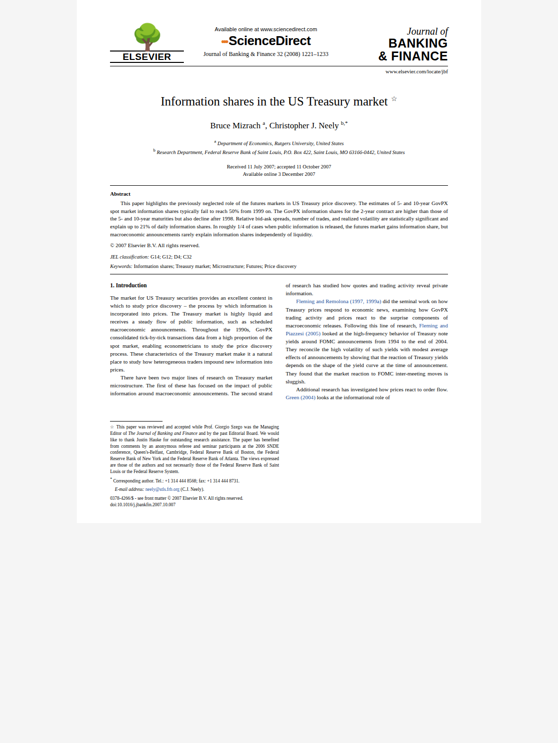🌳
ELSEVIER
Available online at www.sciencedirect.com
•••Science Direct
Journal of Banking & Finance 32 (2008) 1221–1233
Journal of
BANKING
& FINANCE
www.elsevier.com/locate/jbf
Information shares in the US Treasury market ☆
Bruce Mizrach a, Christopher J. Neely b,*
a Department of Economics, Rutgers University, United States
b Research Department, Federal Reserve Bank of Saint Louis, P.O. Box 422, Saint Louis, MO 63166-0442, United States
Received 11 July 2007; accepted 11 October 2007
Available online 3 December 2007
Abstract
This paper highlights the previously neglected role of the futures markets in US Treasury price discovery. The estimates of 5- and 10-year GovPX spot market information shares typically fail to reach 50% from 1999 on. The GovPX information shares for the 2-year contract are higher than those of the 5- and 10-year maturities but also decline after 1998. Relative bid-ask spreads, number of trades, and realized volatility are statistically significant and explain up to 21% of daily information shares. In roughly 1/4 of cases when public information is released, the futures market gains information share, but macroeconomic announcements rarely explain information shares independently of liquidity.
© 2007 Elsevier B.V. All rights reserved.
JEL classification: G14; G12; D4; C32
Keywords: Information shares; Treasury market; Microstructure; Futures; Price discovery
1. Introduction
The market for US Treasury securities provides an excellent context in which to study price discovery – the process by which information is incorporated into prices. The Treasury market is highly liquid and receives a steady flow of public information, such as scheduled macroeconomic announcements. Throughout the 1990s, GovPX consolidated tick-by-tick transactions data from a high proportion of the spot market, enabling econometricians to study the price discovery process. These characteristics of the Treasury market make it a natural place to study how heterogeneous traders impound new information into prices.
There have been two major lines of research on Treasury market microstructure. The first of these has focused on the impact of public information around macroeconomic announcements. The second strand of research has studied how quotes and trading activity reveal private information.
Fleming and Remolona (1997, 1999a) did the seminal work on how Treasury prices respond to economic news, examining how GovPX trading activity and prices react to the surprise components of macroeconomic releases. Following this line of research, Fleming and Piazzesi (2005) looked at the high-frequency behavior of Treasury note yields around FOMC announcements from 1994 to the end of 2004. They reconcile the high volatility of such yields with modest average effects of announcements by showing that the reaction of Treasury yields depends on the shape of the yield curve at the time of announcement. They found that the market reaction to FOMC inter-meeting moves is sluggish.
Additional research has investigated how prices react to order flow. Green (2004) looks at the informational role of
☆ This paper was reviewed and accepted while Prof. Giorgio Szego was the Managing Editor of The Journal of Banking and Finance and by the past Editorial Board. We would like to thank Justin Hauke for outstanding research assistance. The paper has benefited from comments by an anonymous referee and seminar participants at the 2006 SNDE conference, Queen's-Belfast, Cambridge, Federal Reserve Bank of Boston, the Federal Reserve Bank of New York and the Federal Reserve Bank of Atlanta. The views expressed are those of the authors and not necessarily those of the Federal Reserve Bank of Saint Louis or the Federal Reserve System.
* Corresponding author. Tel.: +1 314 444 8568; fax: +1 314 444 8731.
E-mail address: neely@stls.frb.org (C.J. Neely).
0378-4266/$ - see front matter © 2007 Elsevier B.V. All rights reserved.
doi:10.1016/j.jbankfin.2007.10.007